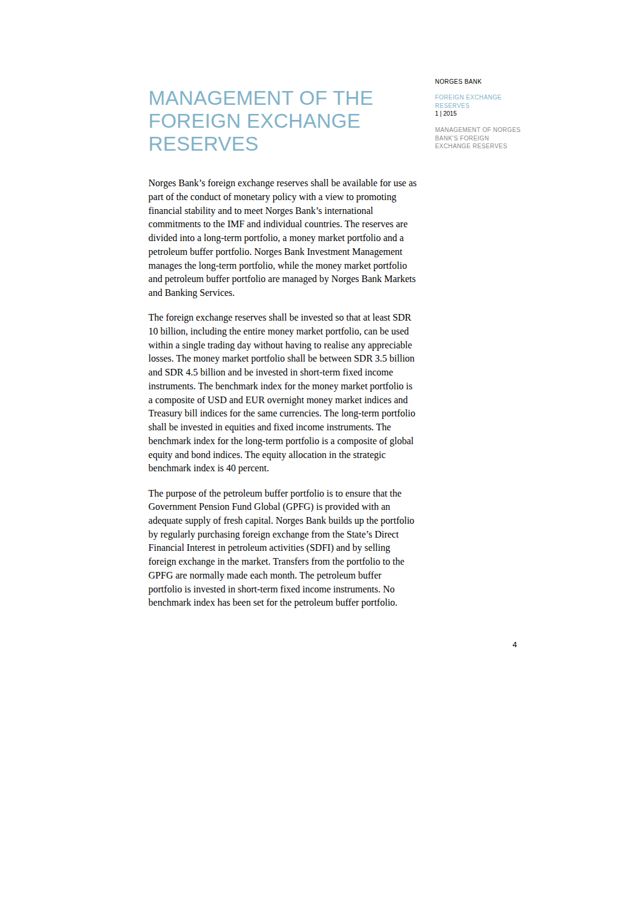NORGES BANK
FOREIGN EXCHANGE
RESERVES
1 | 2015
MANAGEMENT OF NORGES
BANK'S FOREIGN
EXCHANGE RESERVES
MANAGEMENT OF THE FOREIGN EXCHANGE RESERVES
Norges Bank’s foreign exchange reserves shall be available for use as part of the conduct of monetary policy with a view to promoting financial stability and to meet Norges Bank’s international commitments to the IMF and individual countries. The reserves are divided into a long-term portfolio, a money market portfolio and a petroleum buffer portfolio. Norges Bank Investment Management manages the long-term portfolio, while the money market portfolio and petroleum buffer portfolio are managed by Norges Bank Markets and Banking Services.
The foreign exchange reserves shall be invested so that at least SDR 10 billion, including the entire money market portfolio, can be used within a single trading day without having to realise any appreciable losses. The money market portfolio shall be between SDR 3.5 billion and SDR 4.5 billion and be invested in short-term fixed income instruments. The benchmark index for the money market portfolio is a composite of USD and EUR overnight money market indices and Treasury bill indices for the same currencies. The long-term portfolio shall be invested in equities and fixed income instruments. The benchmark index for the long-term portfolio is a composite of global equity and bond indices. The equity allocation in the strategic benchmark index is 40 percent.
The purpose of the petroleum buffer portfolio is to ensure that the Government Pension Fund Global (GPFG) is provided with an adequate supply of fresh capital. Norges Bank builds up the portfolio by regularly purchasing foreign exchange from the State’s Direct Financial Interest in petroleum activities (SDFI) and by selling foreign exchange in the market. Transfers from the portfolio to the GPFG are normally made each month. The petroleum buffer portfolio is invested in short-term fixed income instruments. No benchmark index has been set for the petroleum buffer portfolio.
4